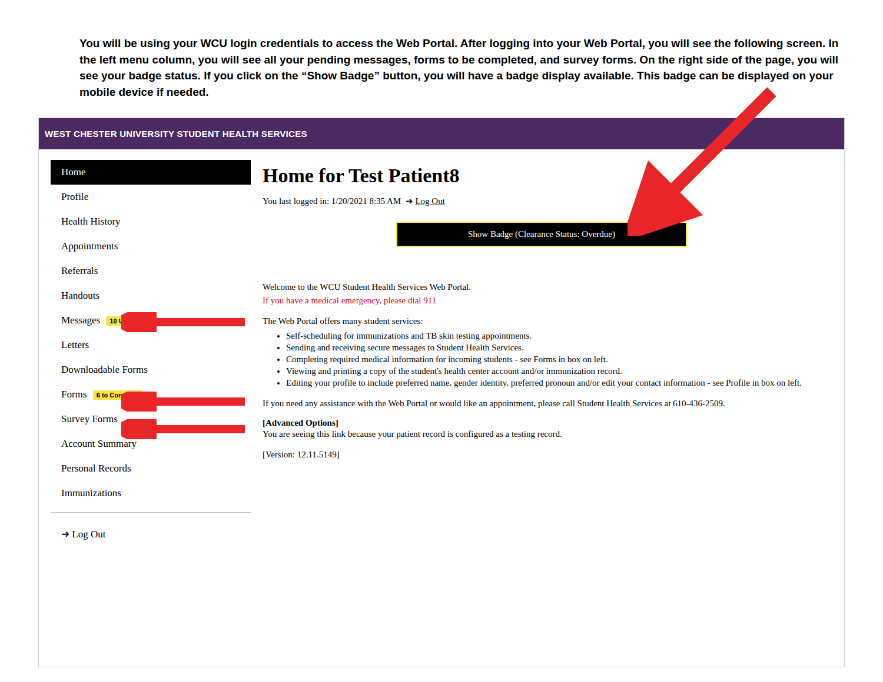You will be using your WCU login credentials to access the Web Portal. After logging into your Web Portal, you will see the following screen. In the left menu column, you will see all your pending messages, forms to be completed, and survey forms. On the right side of the page, you will see your badge status. If you click on the “Show Badge” button, you will have a badge display available. This badge can be displayed on your mobile device if needed.
WEST CHESTER UNIVERSITY STUDENT HEALTH SERVICES
Home
Profile
Health History
Appointments
Referrals
Handouts
Messages 10 Unread
Letters
Downloadable Forms
Forms 6 to Complete
Survey Forms
Account Summary
Personal Records
Immunizations
➜ Log Out
Home for Test Patient8
You last logged in: 1/20/2021 8:35 AM ➜ Log Out
Show Badge (Clearance Status: Overdue)
Welcome to the WCU Student Health Services Web Portal.
If you have a medical emergency, please dial 911
The Web Portal offers many student services:
Self-scheduling for immunizations and TB skin testing appointments.
Sending and receiving secure messages to Student Health Services.
Completing required medical information for incoming students - see Forms in box on left.
Viewing and printing a copy of the student's health center account and/or immunization record.
Editing your profile to include preferred name, gender identity, preferred pronoun and/or edit your contact information - see Profile in box on left.
If you need any assistance with the Web Portal or would like an appointment, please call Student Health Services at 610-436-2509.
[Advanced Options]
You are seeing this link because your patient record is configured as a testing record.
[Version: 12.11.5149]